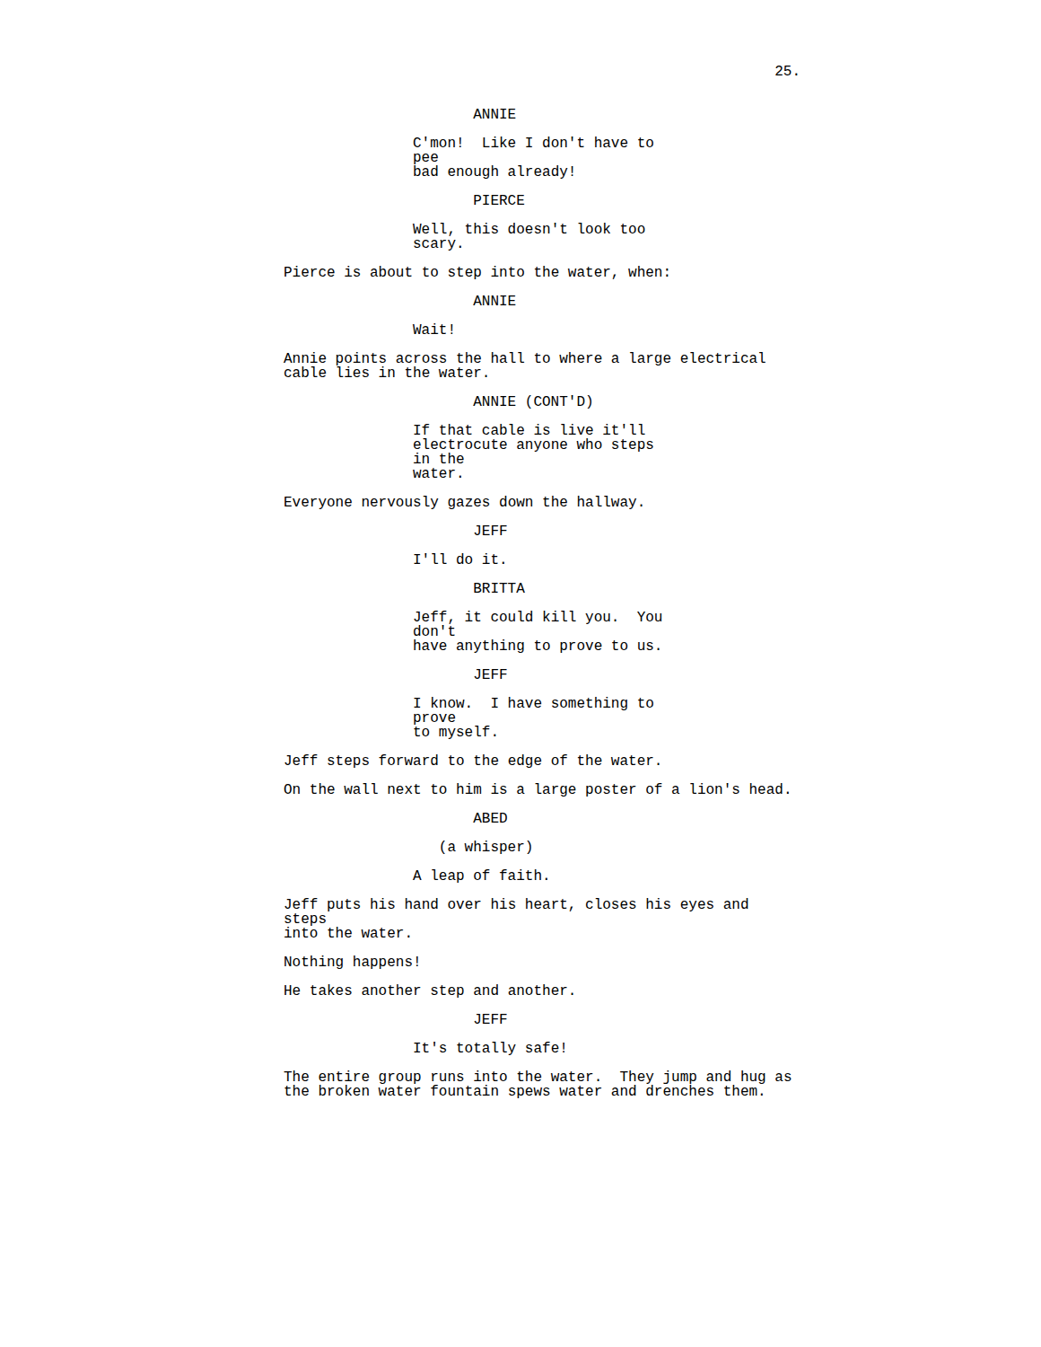25.
ANNIE
C'mon! Like I don't have to pee bad enough already!
PIERCE
Well, this doesn't look too scary.
Pierce is about to step into the water, when:
ANNIE
Wait!
Annie points across the hall to where a large electrical cable lies in the water.
ANNIE (CONT'D)
If that cable is live it'll electrocute anyone who steps in the water.
Everyone nervously gazes down the hallway.
JEFF
I'll do it.
BRITTA
Jeff, it could kill you. You don't have anything to prove to us.
JEFF
I know. I have something to prove to myself.
Jeff steps forward to the edge of the water.
On the wall next to him is a large poster of a lion's head.
ABED
(a whisper)
A leap of faith.
Jeff puts his hand over his heart, closes his eyes and steps into the water.
Nothing happens!
He takes another step and another.
JEFF
It's totally safe!
The entire group runs into the water. They jump and hug as the broken water fountain spews water and drenches them.